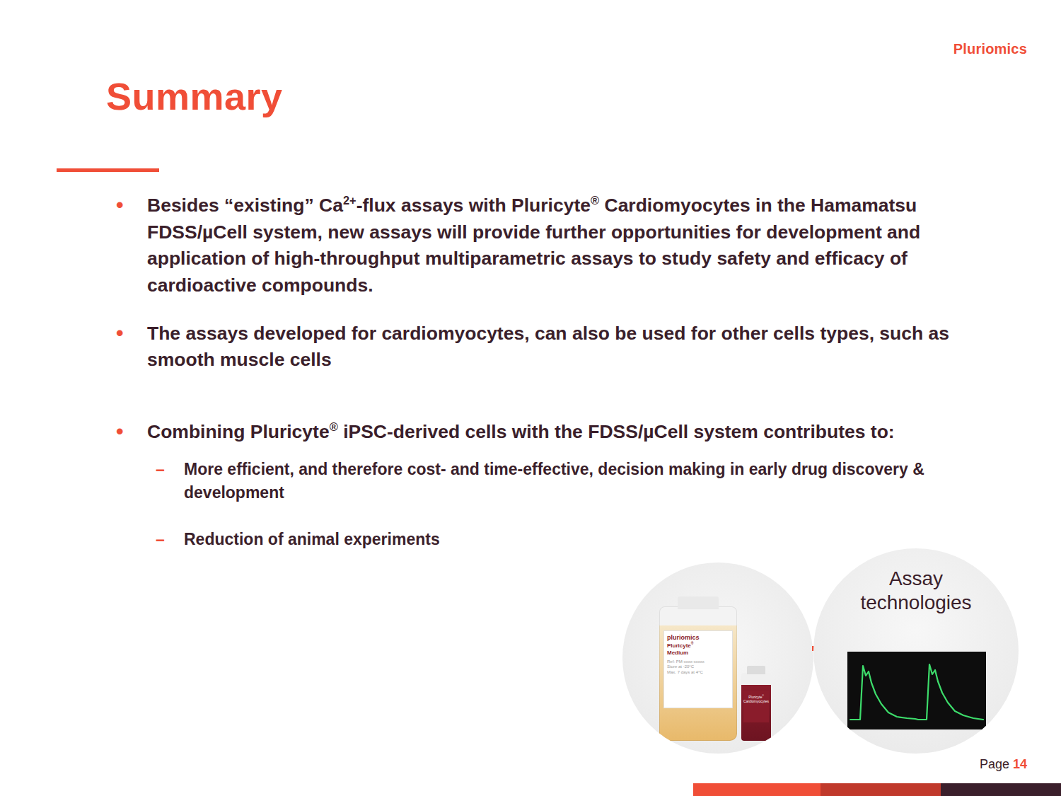Pluriomics
Summary
Besides “existing” Ca2+-flux assays with Pluricyte® Cardiomyocytes in the Hamamatsu FDSS/µCell system, new assays will provide further opportunities for development and application of high-throughput multiparametric assays to study safety and efficacy of cardioactive compounds.
The assays developed for cardiomyocytes, can also be used for other cells types, such as smooth muscle cells
Combining Pluricyte® iPSC-derived cells with the FDSS/µCell system contributes to:
More efficient, and therefore cost- and time-effective, decision making in early drug discovery & development
Reduction of animal experiments
pluriomics
Pluricyte®
Medium
Ref: PM-xxxx-xxxxx
Store at -20°C
Max. 7 days at 4°C
Pluricyte®
Cardiomyocytes
Assay
technologies
Page 14